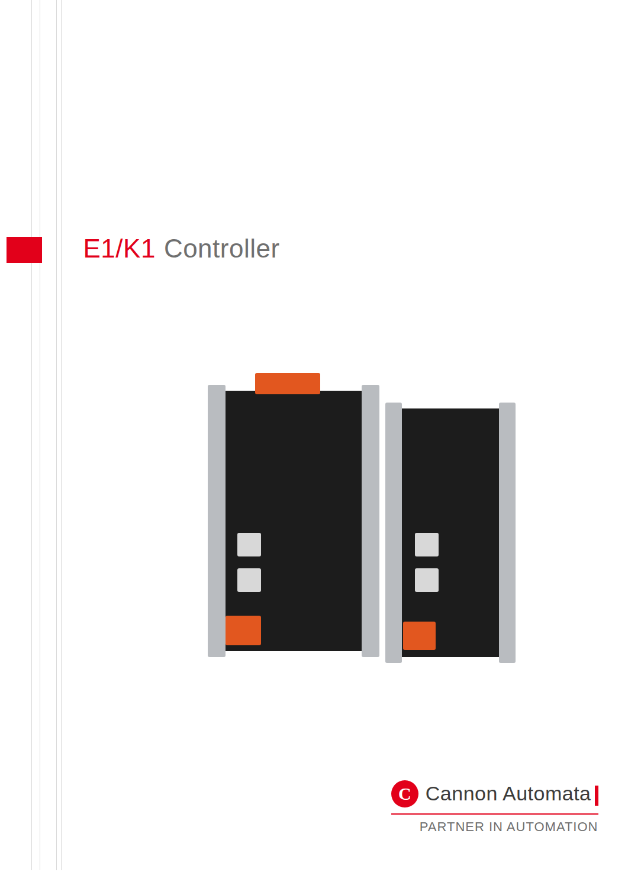E1/K1 Controller
E1/K1 Controller modules
C Cannon Automata
PARTNER IN AUTOMATION